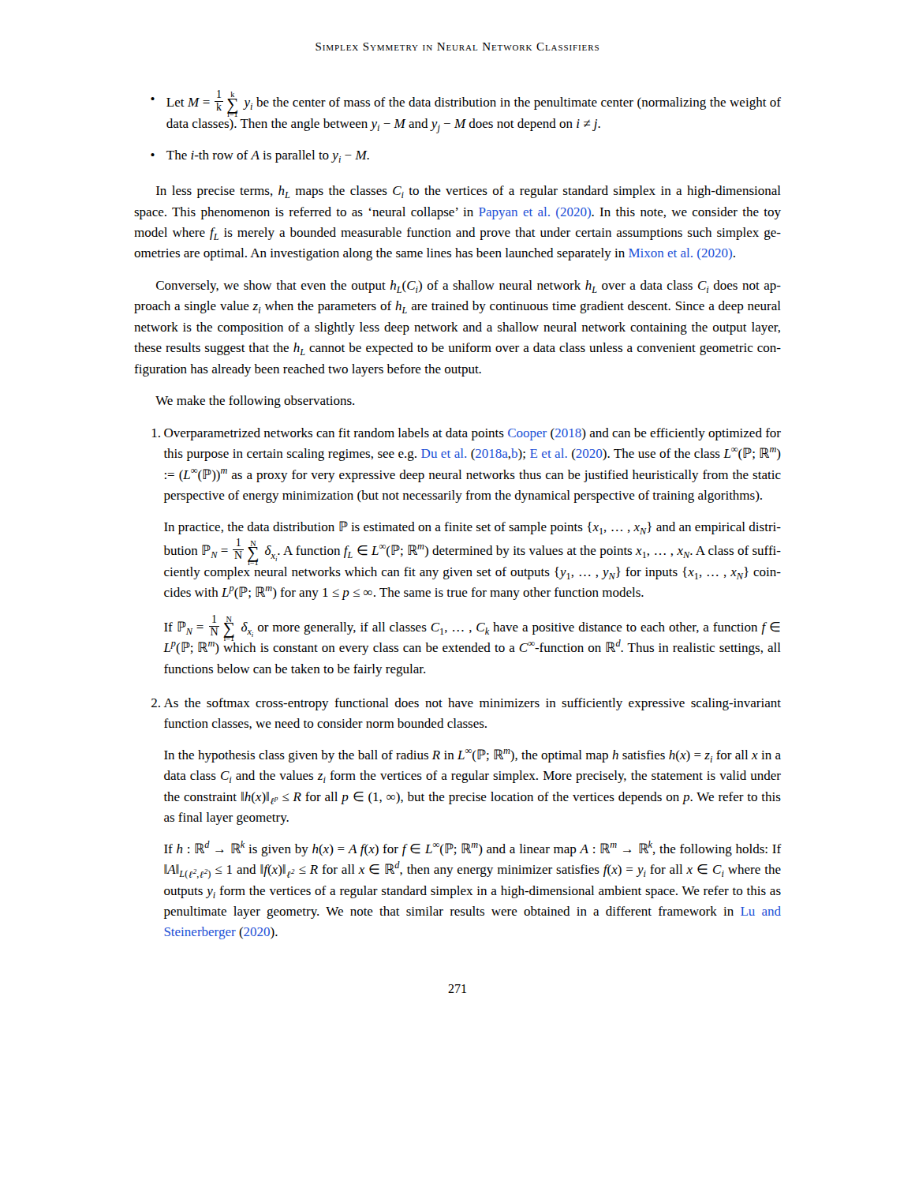Simplex Symmetry in Neural Network Classifiers
Let M = 1 k k∑i=1 yi be the center of mass of the data distribution in the penultimate center (normalizing the weight of data classes). Then the angle between yi − M and yj − M does not depend on i ≠ j.
The i-th row of A is parallel to yi − M.
In less precise terms, hL maps the classes Ci to the vertices of a regular standard simplex in a high-dimensional space. This phenomenon is referred to as ‘neural collapse’ in Papyan et al. (2020). In this note, we consider the toy model where fL is merely a bounded measurable function and prove that under certain assumptions such simplex geometries are optimal. An investigation along the same lines has been launched separately in Mixon et al. (2020).
Conversely, we show that even the output hL(Ci) of a shallow neural network hL over a data class Ci does not approach a single value zi when the parameters of hL are trained by continuous time gradient descent. Since a deep neural network is the composition of a slightly less deep network and a shallow neural network containing the output layer, these results suggest that the hL cannot be expected to be uniform over a data class unless a convenient geometric configuration has already been reached two layers before the output.
We make the following observations.
Overparametrized networks can fit random labels at data points Cooper (2018) and can be efficiently optimized for this purpose in certain scaling regimes, see e.g. Du et al. (2018a,b); E et al. (2020). The use of the class L∞(ℙ; ℝm) := (L∞(ℙ))m as a proxy for very expressive deep neural networks thus can be justified heuristically from the static perspective of energy minimization (but not necessarily from the dynamical perspective of training algorithms).
In practice, the data distribution ℙ is estimated on a finite set of sample points {x1, … , xN} and an empirical distribution ℙN = 1 N N∑i=1 δxi. A function fL ∈ L∞(ℙ; ℝm) determined by its values at the points x1, … , xN. A class of sufficiently complex neural networks which can fit any given set of outputs {y1, … , yN} for inputs {x1, … , xN} coincides with Lp(ℙ; ℝm) for any 1 ≤ p ≤ ∞. The same is true for many other function models.
If ℙN = 1 N N∑i=1 δxi or more generally, if all classes C1, … , Ck have a positive distance to each other, a function f ∈ Lp(ℙ; ℝm) which is constant on every class can be extended to a C∞-function on ℝd. Thus in realistic settings, all functions below can be taken to be fairly regular.
As the softmax cross-entropy functional does not have minimizers in sufficiently expressive scaling-invariant function classes, we need to consider norm bounded classes.
In the hypothesis class given by the ball of radius R in L∞(ℙ; ℝm), the optimal map h satisfies h(x) = zi for all x in a data class Ci and the values zi form the vertices of a regular simplex. More precisely, the statement is valid under the constraint ‖h(x)‖ℓp ≤ R for all p ∈ (1, ∞), but the precise location of the vertices depends on p. We refer to this as final layer geometry.
If h : ℝd → ℝk is given by h(x) = A f(x) for f ∈ L∞(ℙ; ℝm) and a linear map A : ℝm → ℝk, the following holds: If ‖A‖L(ℓ2,ℓ2) ≤ 1 and ‖f(x)‖ℓ2 ≤ R for all x ∈ ℝd, then any energy minimizer satisfies f(x) = yi for all x ∈ Ci where the outputs yi form the vertices of a regular standard simplex in a high-dimensional ambient space. We refer to this as penultimate layer geometry. We note that similar results were obtained in a different framework in Lu and Steinerberger (2020).
271